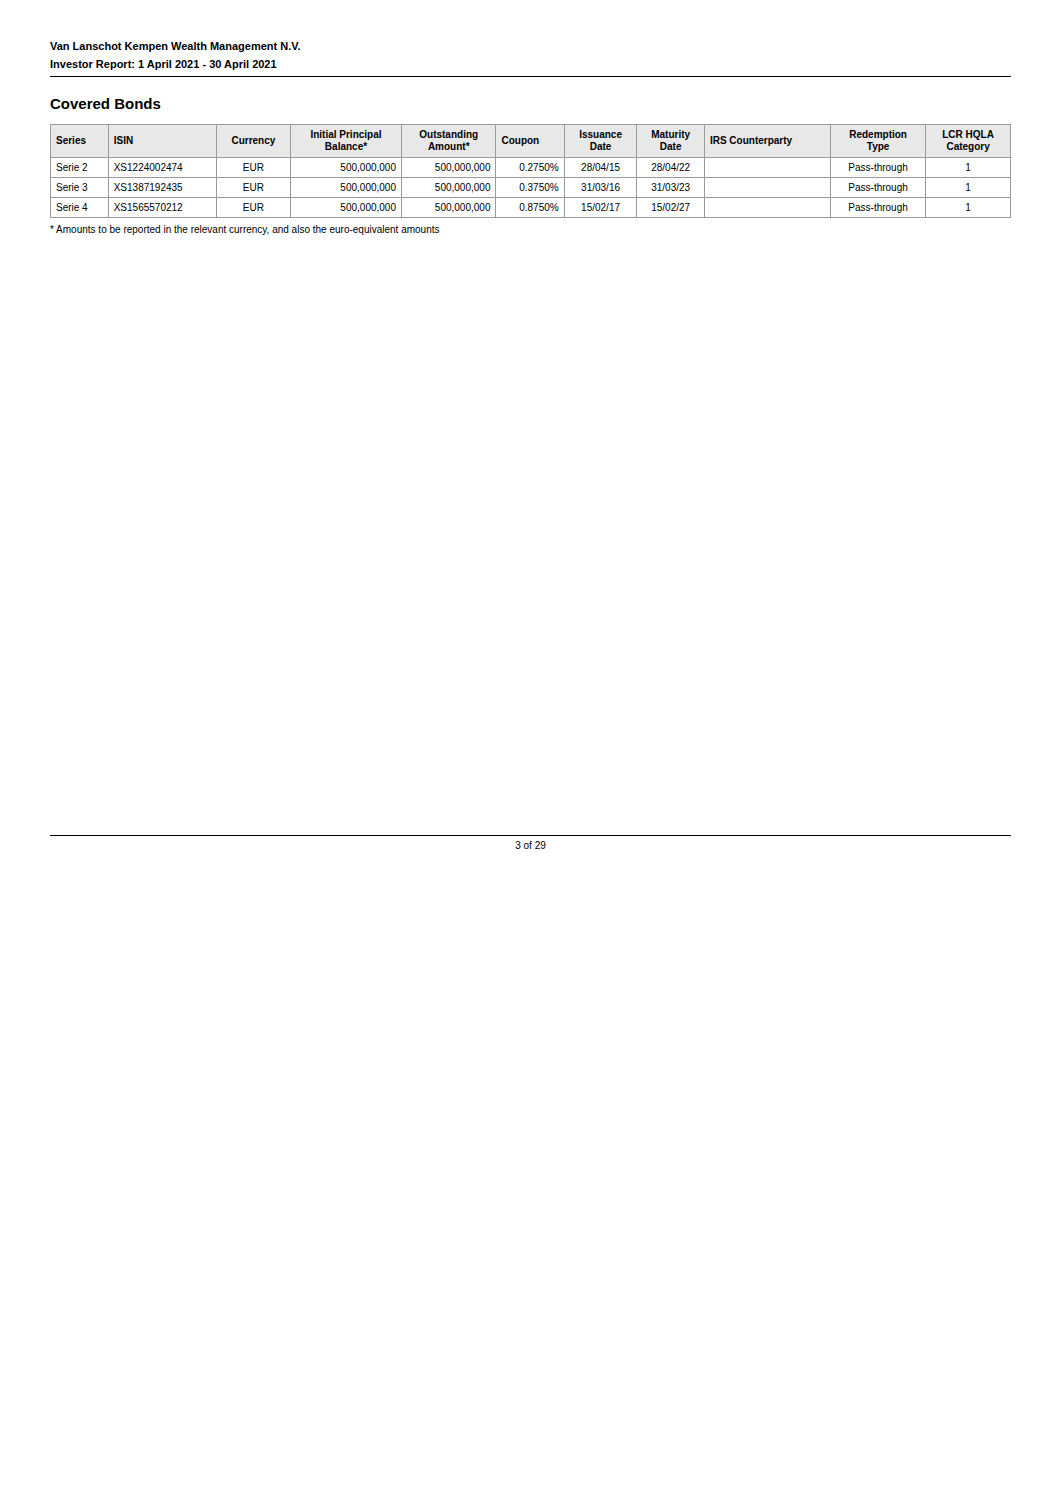Van Lanschot Kempen Wealth Management N.V.
Investor Report: 1 April 2021 - 30 April 2021
Covered Bonds
| Series | ISIN | Currency | Initial Principal Balance* | Outstanding Amount* | Coupon | Issuance Date | Maturity Date | IRS Counterparty | Redemption Type | LCR HQLA Category |
| --- | --- | --- | --- | --- | --- | --- | --- | --- | --- | --- |
| Serie 2 | XS1224002474 | EUR | 500,000,000 | 500,000,000 | 0.2750% | 28/04/15 | 28/04/22 | | Pass-through | 1 |
| Serie 3 | XS1387192435 | EUR | 500,000,000 | 500,000,000 | 0.3750% | 31/03/16 | 31/03/23 | | Pass-through | 1 |
| Serie 4 | XS1565570212 | EUR | 500,000,000 | 500,000,000 | 0.8750% | 15/02/17 | 15/02/27 | | Pass-through | 1 |
* Amounts to be reported in the relevant currency, and also the euro-equivalent amounts
3 of 29